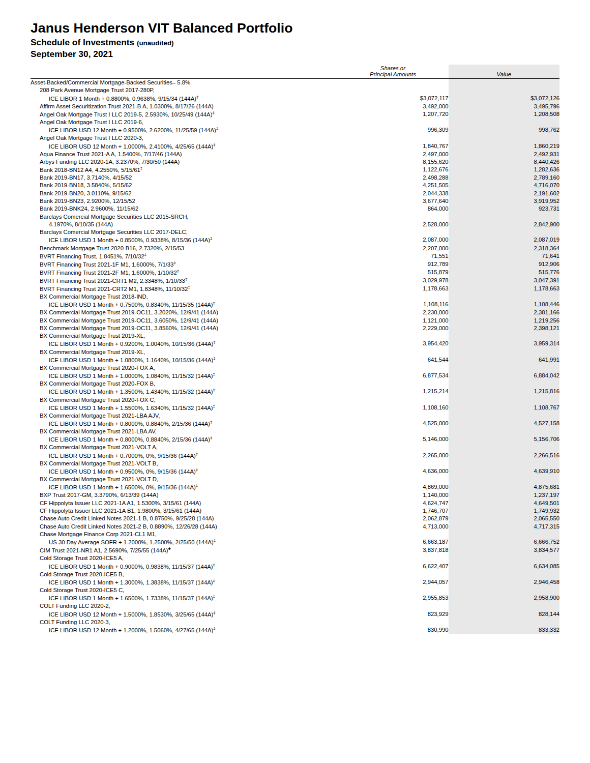Janus Henderson VIT Balanced Portfolio
Schedule of Investments (unaudited)
September 30, 2021
| | Shares or Principal Amounts | Value |
| --- | --- | --- |
| Asset-Backed/Commercial Mortgage-Backed Securities– 5.8% | | |
| 208 Park Avenue Mortgage Trust 2017-280P, | | |
| ICE LIBOR 1 Month + 0.8800%, 0.9638%, 9/15/34 (144A) ‡ | $3,072,117 | $3,072,126 |
| Affirm Asset Securitization Trust 2021-B A, 1.0300%, 8/17/26 (144A) | 3,492,000 | 3,495,796 |
| Angel Oak Mortgage Trust I LLC 2019-5, 2.5930%, 10/25/49 (144A) ‡ | 1,207,720 | 1,208,508 |
| Angel Oak Mortgage Trust I LLC 2019-6, | | |
| ICE LIBOR USD 12 Month + 0.9500%, 2.6200%, 11/25/59 (144A) ‡ | 996,309 | 998,762 |
| Angel Oak Mortgage Trust I LLC 2020-3, | | |
| ICE LIBOR USD 12 Month + 1.0000%, 2.4100%, 4/25/65 (144A) ‡ | 1,840,767 | 1,860,219 |
| Aqua Finance Trust 2021-A A, 1.5400%, 7/17/46 (144A) | 2,497,000 | 2,492,931 |
| Arbys Funding LLC 2020-1A, 3.2370%, 7/30/50 (144A) | 8,155,620 | 8,440,426 |
| Bank 2018-BN12 A4, 4.2550%, 5/15/61 ‡ | 1,122,676 | 1,282,636 |
| Bank 2019-BN17, 3.7140%, 4/15/52 | 2,498,288 | 2,789,160 |
| Bank 2019-BN18, 3.5840%, 5/15/62 | 4,251,505 | 4,716,070 |
| Bank 2019-BN20, 3.0110%, 9/15/62 | 2,044,338 | 2,191,602 |
| Bank 2019-BN23, 2.9200%, 12/15/52 | 3,677,640 | 3,919,952 |
| Bank 2019-BNK24, 2.9600%, 11/15/62 | 864,000 | 923,731 |
| Barclays Comercial Mortgage Securities LLC 2015-SRCH, | | |
| 4.1970%, 8/10/35 (144A) | 2,528,000 | 2,842,900 |
| Barclays Comercial Mortgage Securities LLC 2017-DELC, | | |
| ICE LIBOR USD 1 Month + 0.8500%, 0.9338%, 8/15/36 (144A) ‡ | 2,087,000 | 2,087,019 |
| Benchmark Mortgage Trust 2020-B16, 2.7320%, 2/15/53 | 2,207,000 | 2,318,364 |
| BVRT Financing Trust, 1.8451%, 7/10/32 ‡ | 71,551 | 71,641 |
| BVRT Financing Trust 2021-1F M1, 1.6000%, 7/1/33 ‡ | 912,789 | 912,906 |
| BVRT Financing Trust 2021-2F M1, 1.6000%, 1/10/32 ‡ | 515,879 | 515,776 |
| BVRT Financing Trust 2021-CRT1 M2, 2.3348%, 1/10/33 ‡ | 3,029,978 | 3,047,391 |
| BVRT Financing Trust 2021-CRT2 M1, 1.8348%, 11/10/32 ‡ | 1,178,663 | 1,178,663 |
| BX Commercial Mortgage Trust 2018-IND, | | |
| ICE LIBOR USD 1 Month + 0.7500%, 0.8340%, 11/15/35 (144A) ‡ | 1,108,116 | 1,108,446 |
| BX Commercial Mortgage Trust 2019-OC11, 3.2020%, 12/9/41 (144A) | 2,230,000 | 2,381,166 |
| BX Commercial Mortgage Trust 2019-OC11, 3.6050%, 12/9/41 (144A) | 1,121,000 | 1,219,256 |
| BX Commercial Mortgage Trust 2019-OC11, 3.8560%, 12/9/41 (144A) | 2,229,000 | 2,398,121 |
| BX Commercial Mortgage Trust 2019-XL, | | |
| ICE LIBOR USD 1 Month + 0.9200%, 1.0040%, 10/15/36 (144A) ‡ | 3,954,420 | 3,959,314 |
| BX Commercial Mortgage Trust 2019-XL, | | |
| ICE LIBOR USD 1 Month + 1.0800%, 1.1640%, 10/15/36 (144A) ‡ | 641,544 | 641,991 |
| BX Commercial Mortgage Trust 2020-FOX A, | | |
| ICE LIBOR USD 1 Month + 1.0000%, 1.0840%, 11/15/32 (144A) ‡ | 6,877,534 | 6,884,042 |
| BX Commercial Mortgage Trust 2020-FOX B, | | |
| ICE LIBOR USD 1 Month + 1.3500%, 1.4340%, 11/15/32 (144A) ‡ | 1,215,214 | 1,215,816 |
| BX Commercial Mortgage Trust 2020-FOX C, | | |
| ICE LIBOR USD 1 Month + 1.5500%, 1.6340%, 11/15/32 (144A) ‡ | 1,108,160 | 1,108,767 |
| BX Commercial Mortgage Trust 2021-LBA AJV, | | |
| ICE LIBOR USD 1 Month + 0.8000%, 0.8840%, 2/15/36 (144A) ‡ | 4,525,000 | 4,527,158 |
| BX Commercial Mortgage Trust 2021-LBA AV, | | |
| ICE LIBOR USD 1 Month + 0.8000%, 0.8840%, 2/15/36 (144A) ‡ | 5,146,000 | 5,156,706 |
| BX Commercial Mortgage Trust 2021-VOLT A, | | |
| ICE LIBOR USD 1 Month + 0.7000%, 0%, 9/15/36 (144A) ‡ | 2,265,000 | 2,266,516 |
| BX Commercial Mortgage Trust 2021-VOLT B, | | |
| ICE LIBOR USD 1 Month + 0.9500%, 0%, 9/15/36 (144A) ‡ | 4,636,000 | 4,639,910 |
| BX Commercial Mortgage Trust 2021-VOLT D, | | |
| ICE LIBOR USD 1 Month + 1.6500%, 0%, 9/15/36 (144A) ‡ | 4,869,000 | 4,875,681 |
| BXP Trust 2017-GM, 3.3790%, 6/13/39 (144A) | 1,140,000 | 1,237,197 |
| CF Hippolyta Issuer LLC 2021-1A A1, 1.5300%, 3/15/61 (144A) | 4,624,747 | 4,649,501 |
| CF Hippolyta Issuer LLC 2021-1A B1, 1.9800%, 3/15/61 (144A) | 1,746,707 | 1,749,932 |
| Chase Auto Credit Linked Notes 2021-1 B, 0.8750%, 9/25/28 (144A) | 2,062,879 | 2,065,550 |
| Chase Auto Credit Linked Notes 2021-2 B, 0.8890%, 12/26/28 (144A) | 4,713,000 | 4,717,315 |
| Chase Mortgage Finance Corp 2021-CL1 M1, | | |
| US 30 Day Average SOFR + 1.2000%, 1.2500%, 2/25/50 (144A) ‡ | 6,663,187 | 6,666,752 |
| CIM Trust 2021-NR1 A1, 2.5690%, 7/25/55 (144A) ♣ | 3,837,818 | 3,834,577 |
| Cold Storage Trust 2020-ICE5 A, | | |
| ICE LIBOR USD 1 Month + 0.9000%, 0.9838%, 11/15/37 (144A) ‡ | 6,622,407 | 6,634,085 |
| Cold Storage Trust 2020-ICE5 B, | | |
| ICE LIBOR USD 1 Month + 1.3000%, 1.3838%, 11/15/37 (144A) ‡ | 2,944,057 | 2,946,458 |
| Cold Storage Trust 2020-ICE5 C, | | |
| ICE LIBOR USD 1 Month + 1.6500%, 1.7338%, 11/15/37 (144A) ‡ | 2,955,853 | 2,958,900 |
| COLT Funding LLC 2020-2, | | |
| ICE LIBOR USD 12 Month + 1.5000%, 1.8530%, 3/25/65 (144A) ‡ | 823,929 | 828,144 |
| COLT Funding LLC 2020-3, | | |
| ICE LIBOR USD 12 Month + 1.2000%, 1.5060%, 4/27/65 (144A) ‡ | 830,990 | 833,332 |